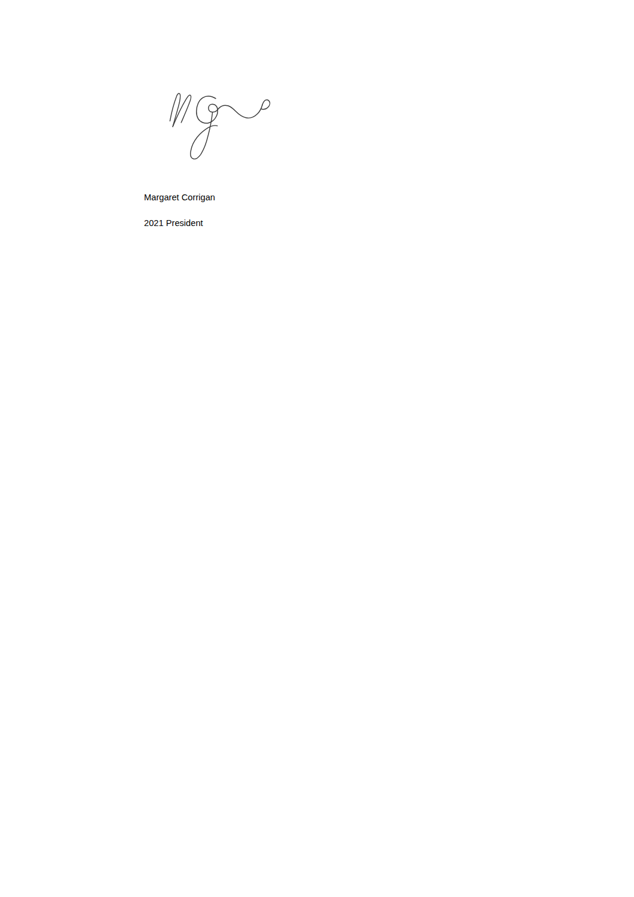Margaret Corrigan
2021 President